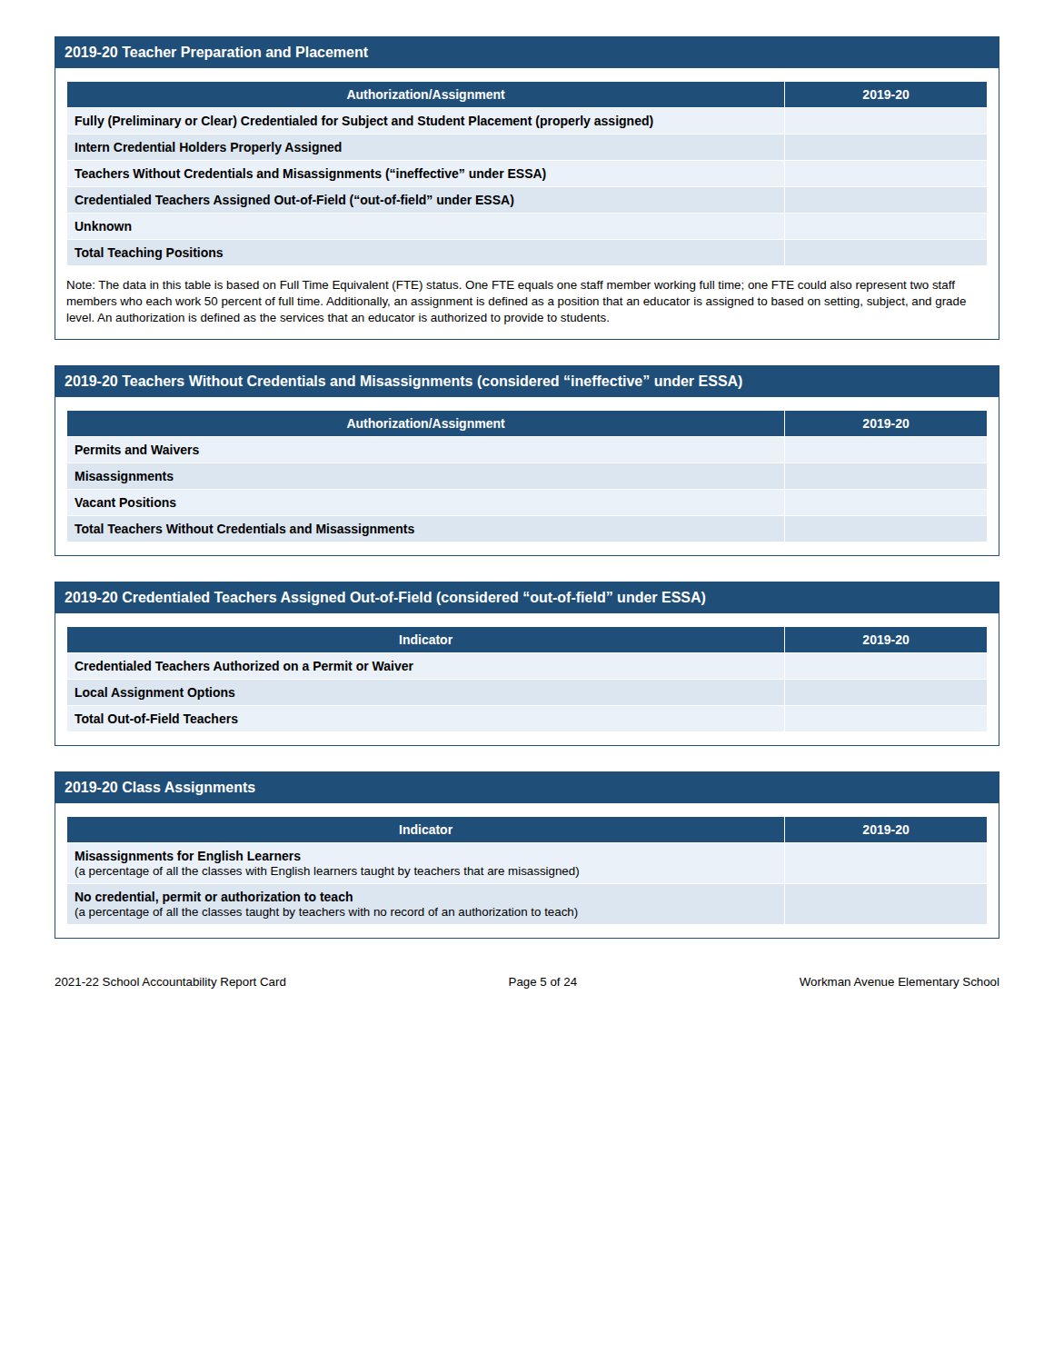2019-20 Teacher Preparation and Placement
| Authorization/Assignment | 2019-20 |
| --- | --- |
| Fully (Preliminary or Clear) Credentialed for Subject and Student Placement (properly assigned) | |
| Intern Credential Holders Properly Assigned | |
| Teachers Without Credentials and Misassignments (“ineffective” under ESSA) | |
| Credentialed Teachers Assigned Out-of-Field (“out-of-field” under ESSA) | |
| Unknown | |
| Total Teaching Positions | |
Note: The data in this table is based on Full Time Equivalent (FTE) status. One FTE equals one staff member working full time; one FTE could also represent two staff members who each work 50 percent of full time. Additionally, an assignment is defined as a position that an educator is assigned to based on setting, subject, and grade level. An authorization is defined as the services that an educator is authorized to provide to students.
2019-20 Teachers Without Credentials and Misassignments (considered “ineffective” under ESSA)
| Authorization/Assignment | 2019-20 |
| --- | --- |
| Permits and Waivers | |
| Misassignments | |
| Vacant Positions | |
| Total Teachers Without Credentials and Misassignments | |
2019-20 Credentialed Teachers Assigned Out-of-Field (considered “out-of-field” under ESSA)
| Indicator | 2019-20 |
| --- | --- |
| Credentialed Teachers Authorized on a Permit or Waiver | |
| Local Assignment Options | |
| Total Out-of-Field Teachers | |
2019-20 Class Assignments
| Indicator | 2019-20 |
| --- | --- |
| Misassignments for English Learners (a percentage of all the classes with English learners taught by teachers that are misassigned) | |
| No credential, permit or authorization to teach (a percentage of all the classes taught by teachers with no record of an authorization to teach) | |
2021-22 School Accountability Report Card Page 5 of 24 Workman Avenue Elementary School